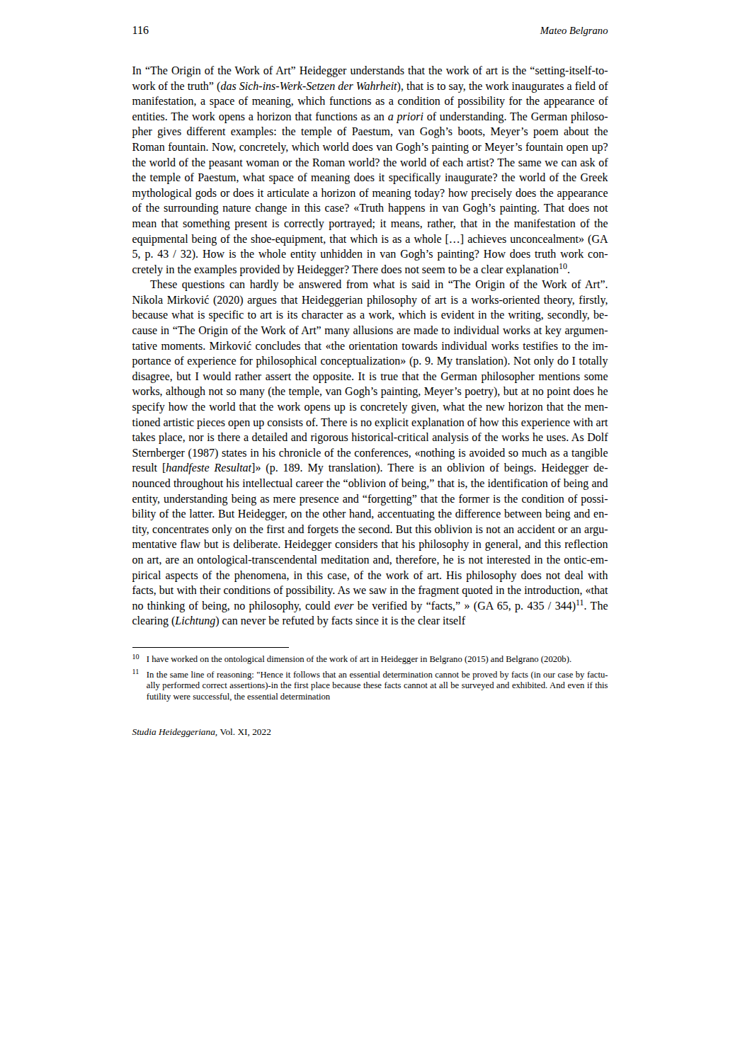116 Mateo Belgrano
In “The Origin of the Work of Art” Heidegger understands that the work of art is the “setting-itself-to-work of the truth” (das Sich-ins-Werk-Setzen der Wahrheit), that is to say, the work inaugurates a field of manifestation, a space of meaning, which functions as a condition of possibility for the appearance of entities. The work opens a horizon that functions as an a priori of understanding. The German philosopher gives different examples: the temple of Paestum, van Gogh’s boots, Meyer’s poem about the Roman fountain. Now, concretely, which world does van Gogh’s painting or Meyer’s fountain open up? the world of the peasant woman or the Roman world? the world of each artist? The same we can ask of the temple of Paestum, what space of meaning does it specifically inaugurate? the world of the Greek mythological gods or does it articulate a horizon of meaning today? how precisely does the appearance of the surrounding nature change in this case? «Truth happens in van Gogh’s painting. That does not mean that something present is correctly portrayed; it means, rather, that in the manifestation of the equipmental being of the shoe-equipment, that which is as a whole […] achieves unconcealment» (GA 5, p. 43 / 32). How is the whole entity unhidden in van Gogh’s painting? How does truth work concretely in the examples provided by Heidegger? There does not seem to be a clear explanation10.
These questions can hardly be answered from what is said in “The Origin of the Work of Art”. Nikola Mirković (2020) argues that Heideggerian philosophy of art is a works-oriented theory, firstly, because what is specific to art is its character as a work, which is evident in the writing, secondly, because in “The Origin of the Work of Art” many allusions are made to individual works at key argumentative moments. Mirković concludes that «the orientation towards individual works testifies to the importance of experience for philosophical conceptualization» (p. 9. My translation). Not only do I totally disagree, but I would rather assert the opposite. It is true that the German philosopher mentions some works, although not so many (the temple, van Gogh’s painting, Meyer’s poetry), but at no point does he specify how the world that the work opens up is concretely given, what the new horizon that the mentioned artistic pieces open up consists of. There is no explicit explanation of how this experience with art takes place, nor is there a detailed and rigorous historical-critical analysis of the works he uses. As Dolf Sternberger (1987) states in his chronicle of the conferences, «nothing is avoided so much as a tangible result [handfeste Resultat]» (p. 189. My translation). There is an oblivion of beings. Heidegger denounced throughout his intellectual career the “oblivion of being,” that is, the identification of being and entity, understanding being as mere presence and “forgetting” that the former is the condition of possibility of the latter. But Heidegger, on the other hand, accentuating the difference between being and entity, concentrates only on the first and forgets the second. But this oblivion is not an accident or an argumentative flaw but is deliberate. Heidegger considers that his philosophy in general, and this reflection on art, are an ontological-transcendental meditation and, therefore, he is not interested in the ontic-empirical aspects of the phenomena, in this case, of the work of art. His philosophy does not deal with facts, but with their conditions of possibility. As we saw in the fragment quoted in the introduction, «that no thinking of being, no philosophy, could ever be verified by “facts,” » (GA 65, p. 435 / 344)11. The clearing (Lichtung) can never be refuted by facts since it is the clear itself
I have worked on the ontological dimension of the work of art in Heidegger in Belgrano (2015) and Belgrano (2020b).
In the same line of reasoning: "Hence it follows that an essential determination cannot be proved by facts (in our case by factually performed correct assertions)-in the first place because these facts cannot at all be surveyed and exhibited. And even if this futility were successful, the essential determination
Studia Heideggeriana, Vol. XI, 2022